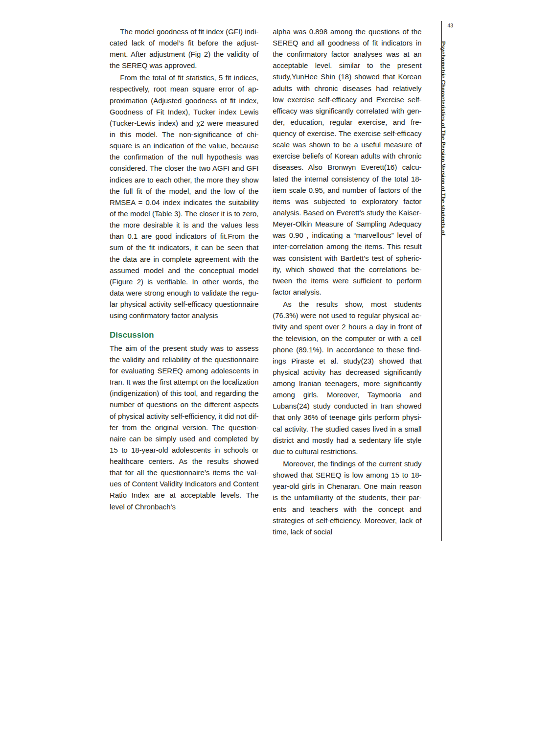43
Psychometric Characteristics of The Persian Version of The students of
The model goodness of fit index (GFI) indicated lack of model’s fit before the adjustment. After adjustment (Fig 2) the validity of the SEREQ was approved.
From the total of fit statistics, 5 fit indices, respectively, root mean square error of approximation (Adjusted goodness of fit index, Goodness of Fit Index), Tucker index Lewis (Tucker-Lewis index) and χ2 were measured in this model. The non-significance of chi-square is an indication of the value, because the confirmation of the null hypothesis was considered. The closer the two AGFI and GFI indices are to each other, the more they show the full fit of the model, and the low of the RMSEA = 0.04 index indicates the suitability of the model (Table 3). The closer it is to zero, the more desirable it is and the values less than 0.1 are good indicators of fit.From the sum of the fit indicators, it can be seen that the data are in complete agreement with the assumed model and the conceptual model (Figure 2) is verifiable. In other words, the data were strong enough to validate the regular physical activity self-efficacy questionnaire using confirmatory factor analysis
Discussion
The aim of the present study was to assess the validity and reliability of the questionnaire for evaluating SEREQ among adolescents in Iran. It was the first attempt on the localization (indigenization) of this tool, and regarding the number of questions on the different aspects of physical activity self-efficiency, it did not differ from the original version. The questionnaire can be simply used and completed by 15 to 18-year-old adolescents in schools or healthcare centers. As the results showed that for all the questionnaire’s items the values of Content Validity Indicators and Content Ratio Index are at acceptable levels. The level of Chronbach’s
alpha was 0.898 among the questions of the SEREQ and all goodness of fit indicators in the confirmatory factor analyses was at an acceptable level. similar to the present study,YunHee Shin (18) showed that Korean adults with chronic diseases had relatively low exercise self-efficacy and Exercise self-efficacy was significantly correlated with gender, education, regular exercise, and frequency of exercise. The exercise self-efficacy scale was shown to be a useful measure of exercise beliefs of Korean adults with chronic diseases. Also Bronwyn Everett(16) calculated the internal consistency of the total 18-item scale 0.95, and number of factors of the items was subjected to exploratory factor analysis. Based on Everett’s study the Kaiser-Meyer-Olkin Measure of Sampling Adequacy was 0.90 , indicating a “marvellous” level of inter-correlation among the items. This result was consistent with Bartlett’s test of sphericity, which showed that the correlations between the items were sufficient to perform factor analysis.
As the results show, most students (76.3%) were not used to regular physical activity and spent over 2 hours a day in front of the television, on the computer or with a cell phone (89.1%). In accordance to these findings Piraste et al. study(23) showed that physical activity has decreased significantly among Iranian teenagers, more significantly among girls. Moreover, Taymooria and Lubans(24) study conducted in Iran showed that only 36% of teenage girls perform physical activity. The studied cases lived in a small district and mostly had a sedentary life style due to cultural restrictions.
Moreover, the findings of the current study showed that SEREQ is low among 15 to 18-year-old girls in Chenaran. One main reason is the unfamiliarity of the students, their parents and teachers with the concept and strategies of self-efficiency. Moreover, lack of time, lack of social